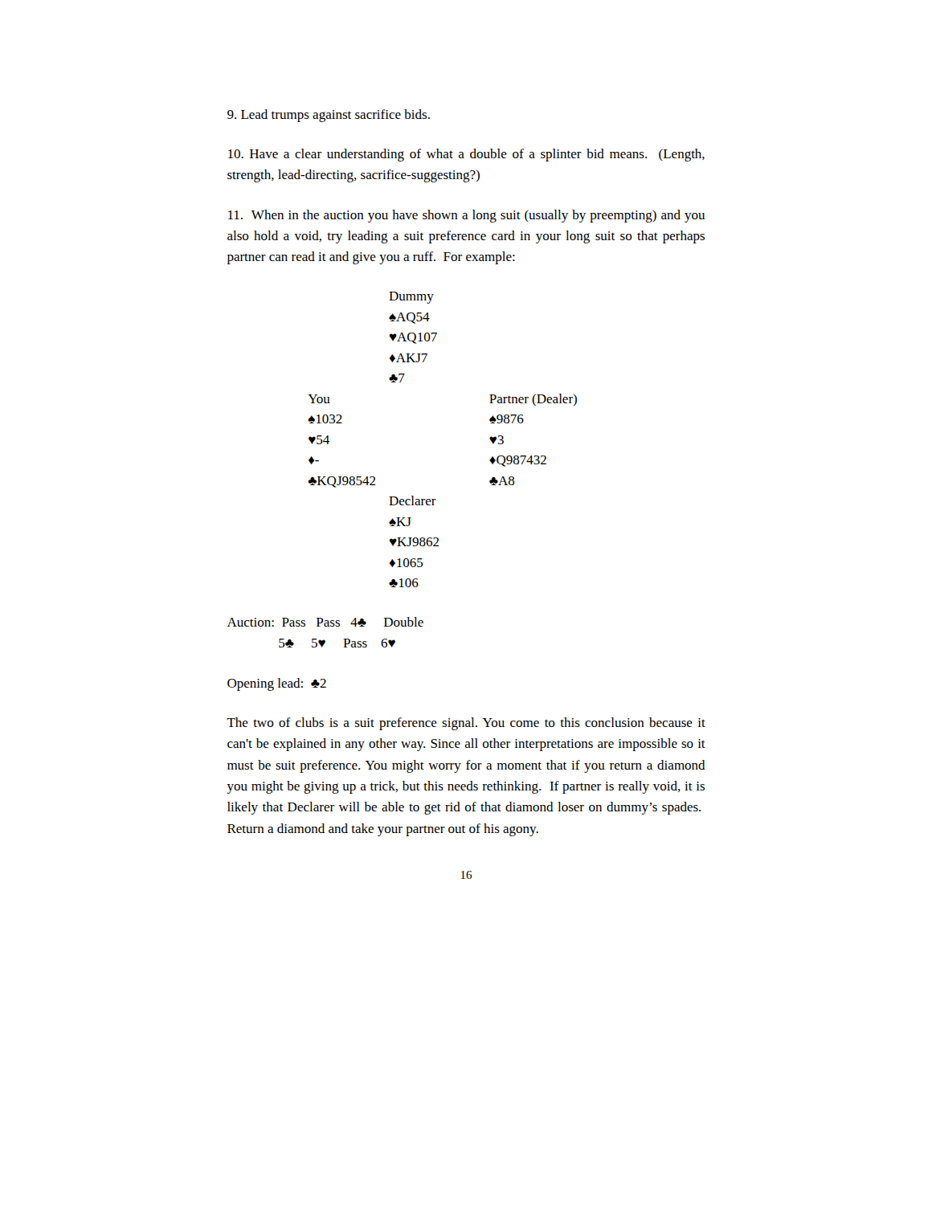9. Lead trumps against sacrifice bids.
10. Have a clear understanding of what a double of a splinter bid means. (Length, strength, lead-directing, sacrifice-suggesting?)
11. When in the auction you have shown a long suit (usually by preempting) and you also hold a void, try leading a suit preference card in your long suit so that perhaps partner can read it and give you a ruff. For example:
Dummy
♠AQ54
♥AQ107
♦AKJ7
♣7
You
Partner (Dealer)
♠1032
♠9876
♥54
♥3
♦-
♦Q987432
♣KQJ98542
♣A8
Declarer
♠KJ
♥KJ9862
♦1065
♣106
Auction: Pass Pass 4♣ Double
5♣ 5♥ Pass 6♥
Opening lead: ♣2
The two of clubs is a suit preference signal. You come to this conclusion because it can't be explained in any other way. Since all other interpretations are impossible so it must be suit preference. You might worry for a moment that if you return a diamond you might be giving up a trick, but this needs rethinking. If partner is really void, it is likely that Declarer will be able to get rid of that diamond loser on dummy’s spades. Return a diamond and take your partner out of his agony.
16